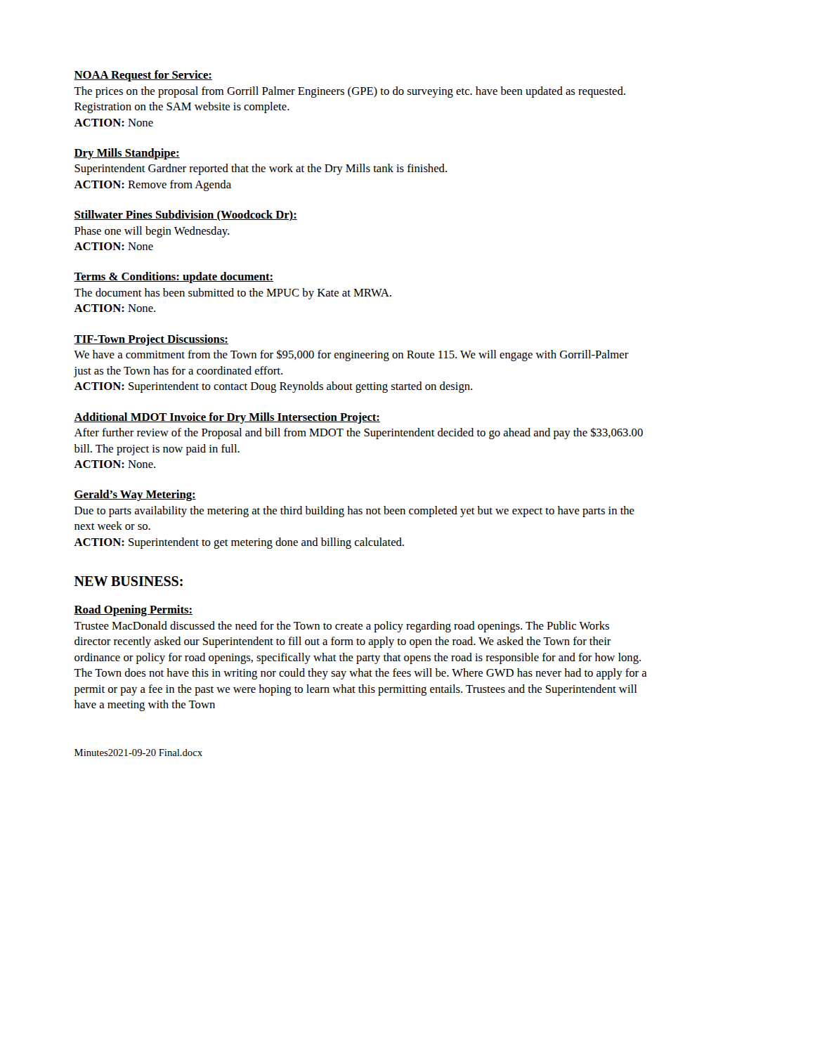NOAA Request for Service:
The prices on the proposal from Gorrill Palmer Engineers (GPE) to do surveying etc. have been updated as requested. Registration on the SAM website is complete.
ACTION: None
Dry Mills Standpipe:
Superintendent Gardner reported that the work at the Dry Mills tank is finished.
ACTION: Remove from Agenda
Stillwater Pines Subdivision (Woodcock Dr):
Phase one will begin Wednesday.
ACTION: None
Terms & Conditions: update document:
The document has been submitted to the MPUC by Kate at MRWA.
ACTION: None.
TIF-Town Project Discussions:
We have a commitment from the Town for $95,000 for engineering on Route 115. We will engage with Gorrill-Palmer just as the Town has for a coordinated effort.
ACTION: Superintendent to contact Doug Reynolds about getting started on design.
Additional MDOT Invoice for Dry Mills Intersection Project:
After further review of the Proposal and bill from MDOT the Superintendent decided to go ahead and pay the $33,063.00 bill. The project is now paid in full.
ACTION: None.
Gerald’s Way Metering:
Due to parts availability the metering at the third building has not been completed yet but we expect to have parts in the next week or so.
ACTION: Superintendent to get metering done and billing calculated.
NEW BUSINESS:
Road Opening Permits:
Trustee MacDonald discussed the need for the Town to create a policy regarding road openings. The Public Works director recently asked our Superintendent to fill out a form to apply to open the road. We asked the Town for their ordinance or policy for road openings, specifically what the party that opens the road is responsible for and for how long. The Town does not have this in writing nor could they say what the fees will be. Where GWD has never had to apply for a permit or pay a fee in the past we were hoping to learn what this permitting entails. Trustees and the Superintendent will have a meeting with the Town
Minutes2021-09-20 Final.docx